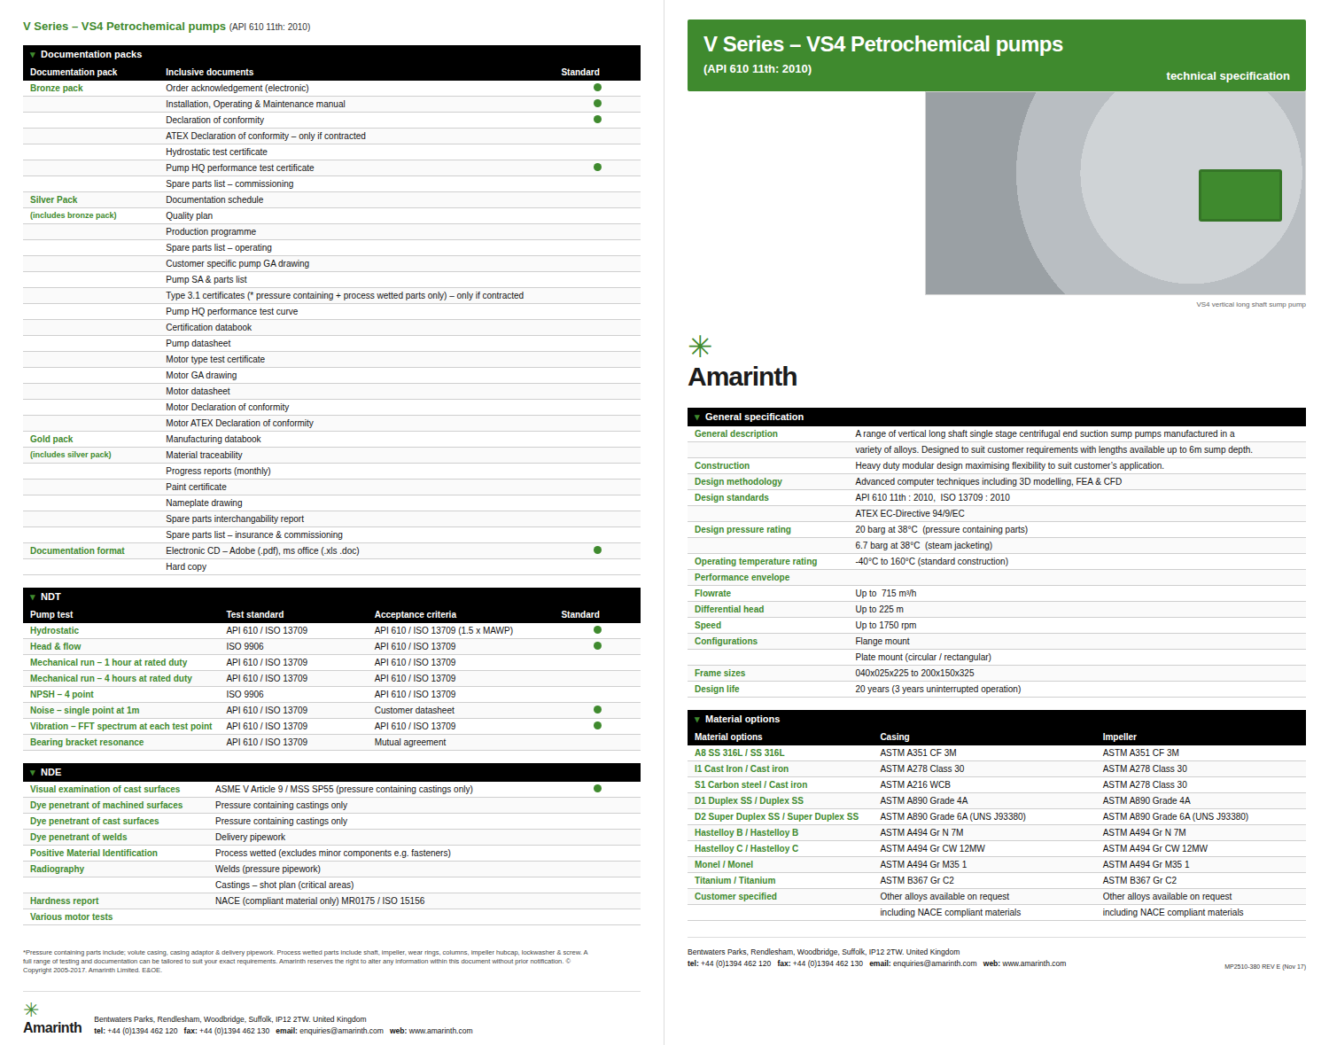V Series – VS4 Petrochemical pumps (API 610 11th: 2010)
▾Documentation packs
| Documentation pack | Inclusive documents | Standard |
| --- | --- | --- |
| Bronze pack | Order acknowledgement (electronic) | |
| | Installation, Operating & Maintenance manual | |
| | Declaration of conformity | |
| | ATEX Declaration of conformity – only if contracted | |
| | Hydrostatic test certificate | |
| | Pump HQ performance test certificate | |
| | Spare parts list – commissioning | |
| Silver Pack | Documentation schedule | |
| (includes bronze pack) | Quality plan | |
| | Production programme | |
| | Spare parts list – operating | |
| | Customer specific pump GA drawing | |
| | Pump SA & parts list | |
| | Type 3.1 certificates (* pressure containing + process wetted parts only) – only if contracted | |
| | Pump HQ performance test curve | |
| | Certification databook | |
| | Pump datasheet | |
| | Motor type test certificate | |
| | Motor GA drawing | |
| | Motor datasheet | |
| | Motor Declaration of conformity | |
| | Motor ATEX Declaration of conformity | |
| Gold pack | Manufacturing databook | |
| (includes silver pack) | Material traceability | |
| | Progress reports (monthly) | |
| | Paint certificate | |
| | Nameplate drawing | |
| | Spare parts interchangability report | |
| | Spare parts list – insurance & commissioning | |
| Documentation format | Electronic CD – Adobe (.pdf), ms office (.xls .doc) | |
| | Hard copy | |
▾NDT
| Pump test | Test standard | Acceptance criteria | Standard |
| --- | --- | --- | --- |
| Hydrostatic | API 610 / ISO 13709 | API 610 / ISO 13709 (1.5 x MAWP) | |
| Head & flow | ISO 9906 | API 610 / ISO 13709 | |
| Mechanical run – 1 hour at rated duty | API 610 / ISO 13709 | API 610 / ISO 13709 | |
| Mechanical run – 4 hours at rated duty | API 610 / ISO 13709 | API 610 / ISO 13709 | |
| NPSH – 4 point | ISO 9906 | API 610 / ISO 13709 | |
| Noise – single point at 1m | API 610 / ISO 13709 | Customer datasheet | |
| Vibration – FFT spectrum at each test point | API 610 / ISO 13709 | API 610 / ISO 13709 | |
| Bearing bracket resonance | API 610 / ISO 13709 | Mutual agreement | |
▾NDE
| Visual examination of cast surfaces | ASME V Article 9 / MSS SP55 (pressure containing castings only) | |
| Dye penetrant of machined surfaces | Pressure containing castings only | |
| Dye penetrant of cast surfaces | Pressure containing castings only | |
| Dye penetrant of welds | Delivery pipework | |
| Positive Material Identification | Process wetted (excludes minor components e.g. fasteners) | |
| Radiography | Welds (pressure pipework) | |
| | Castings – shot plan (critical areas) | |
| Hardness report | NACE (compliant material only) MR0175 / ISO 15156 | |
| Various motor tests | | |
*Pressure containing parts include; volute casing, casing adaptor & delivery pipework. Process wetted parts include shaft, impeller, wear rings, columns, impeller hubcap, lockwasher & screw. A full range of testing and documentation can be tailored to suit your exact requirements. Amarinth reserves the right to alter any information within this document without prior notification. © Copyright 2005-2017. Amarinth Limited. E&OE.
✳
Amarinth
Bentwaters Parks, Rendlesham, Woodbridge, Suffolk, IP12 2TW. United Kingdom
tel: +44 (0)1394 462 120 fax: +44 (0)1394 462 130 email: enquiries@amarinth.com web: www.amarinth.com
V Series – VS4 Petrochemical pumps
(API 610 11th: 2010)
technical specification
VS4 vertical long shaft sump pump
✳
Amarinth
▾General specification
| General description | A range of vertical long shaft single stage centrifugal end suction sump pumps manufactured in a |
| | variety of alloys. Designed to suit customer requirements with lengths available up to 6m sump depth. |
| Construction | Heavy duty modular design maximising flexibility to suit customer’s application. |
| Design methodology | Advanced computer techniques including 3D modelling, FEA & CFD |
| Design standards | API 610 11th : 2010, ISO 13709 : 2010 |
| | ATEX EC-Directive 94/9/EC |
| Design pressure rating | 20 barg at 38°C (pressure containing parts) |
| | 6.7 barg at 38°C (steam jacketing) |
| Operating temperature rating | -40°C to 160°C (standard construction) |
| Performance envelope | |
| Flowrate | Up to 715 m³/h |
| Differential head | Up to 225 m |
| Speed | Up to 1750 rpm |
| Configurations | Flange mount |
| | Plate mount (circular / rectangular) |
| Frame sizes | 040x025x225 to 200x150x325 |
| Design life | 20 years (3 years uninterrupted operation) |
▾Material options
| Material options | Casing | Impeller |
| --- | --- | --- |
| A8 SS 316L / SS 316L | ASTM A351 CF 3M | ASTM A351 CF 3M |
| I1 Cast Iron / Cast iron | ASTM A278 Class 30 | ASTM A278 Class 30 |
| S1 Carbon steel / Cast iron | ASTM A216 WCB | ASTM A278 Class 30 |
| D1 Duplex SS / Duplex SS | ASTM A890 Grade 4A | ASTM A890 Grade 4A |
| D2 Super Duplex SS / Super Duplex SS | ASTM A890 Grade 6A (UNS J93380) | ASTM A890 Grade 6A (UNS J93380) |
| Hastelloy B / Hastelloy B | ASTM A494 Gr N 7M | ASTM A494 Gr N 7M |
| Hastelloy C / Hastelloy C | ASTM A494 Gr CW 12MW | ASTM A494 Gr CW 12MW |
| Monel / Monel | ASTM A494 Gr M35 1 | ASTM A494 Gr M35 1 |
| Titanium / Titanium | ASTM B367 Gr C2 | ASTM B367 Gr C2 |
| Customer specified | Other alloys available on request | Other alloys available on request |
| | including NACE compliant materials | including NACE compliant materials |
Bentwaters Parks, Rendlesham, Woodbridge, Suffolk, IP12 2TW. United Kingdom
tel: +44 (0)1394 462 120 fax: +44 (0)1394 462 130 email: enquiries@amarinth.com web: www.amarinth.com
MP2510-380 REV E (Nov 17)